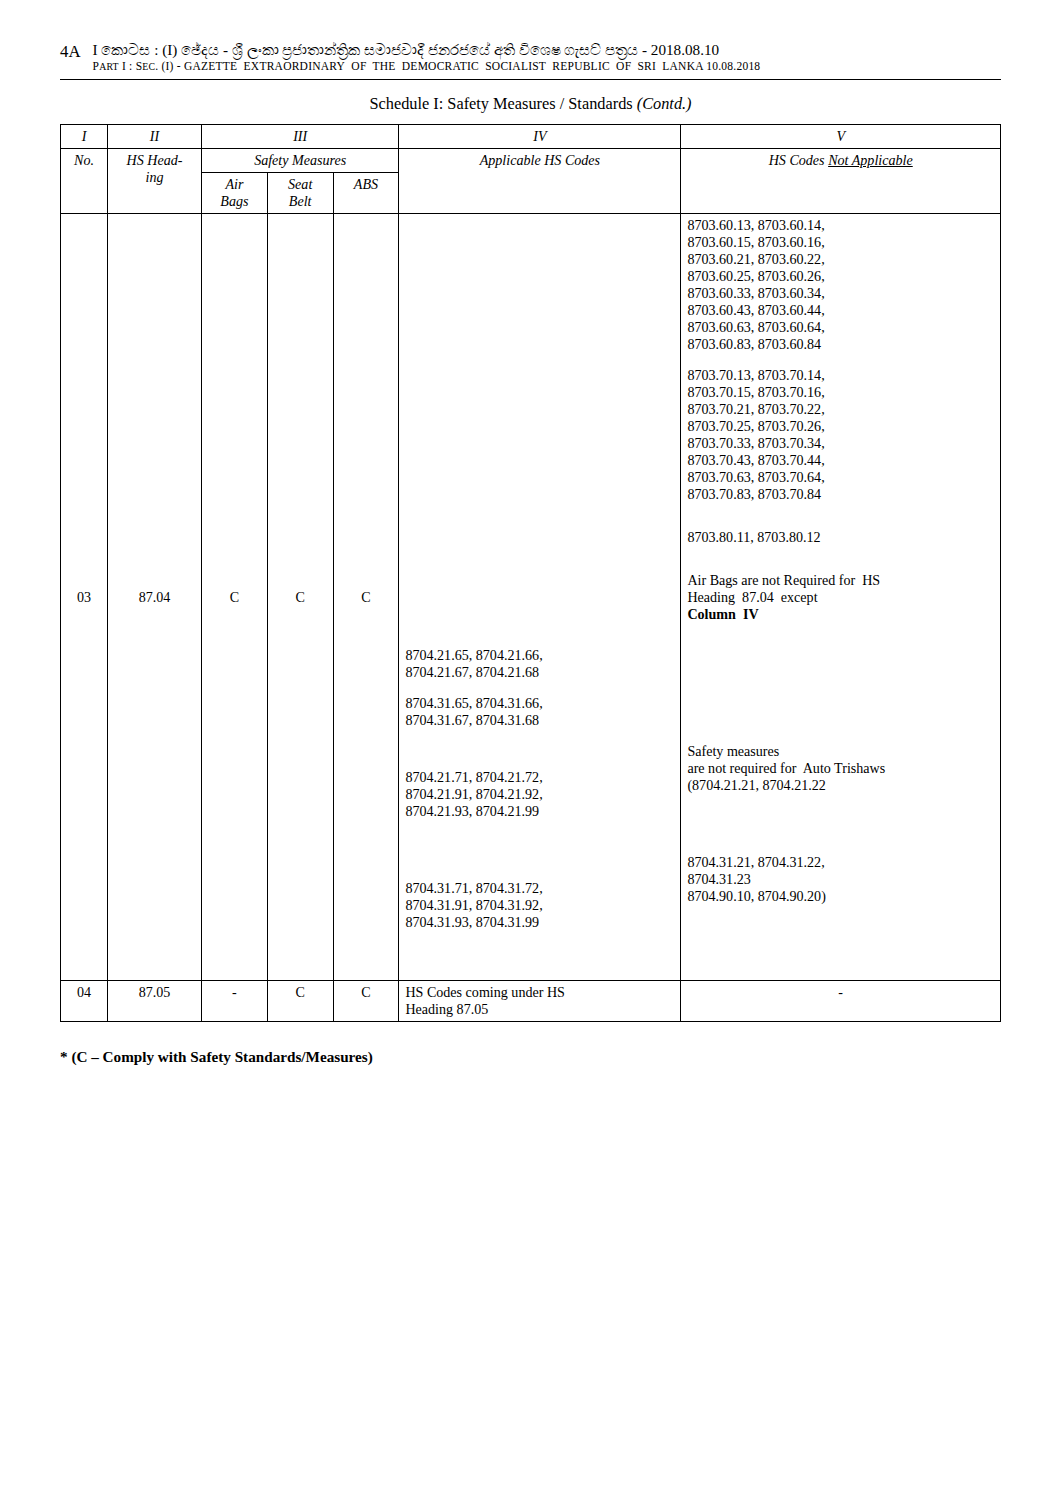4A
I කොටස : (I) ඡේදය - ශ්‍රී ලංකා ප්‍රජාතාන්ත්‍රික සමාජවාදී ජනරජයේ අති විශෙෂ ගැසට් පත්‍රය - 2018.08.10
PART I : SEC. (I) - GAZETTE EXTRAORDINARY OF THE DEMOCRATIC SOCIALIST REPUBLIC OF SRI LANKA 10.08.2018
Schedule I: Safety Measures / Standards (Contd.)
| I | II | III | IV | V |
| --- | --- | --- | --- | --- |
| No. | HS Head- ing | Safety Measures | Applicable HS Codes | HS Codes Not Applicable |
| Air Bags | Seat Belt | ABS |
| 03 | 87.04 | C | C | C | 8704.21.65, 8704.21.66, 8704.21.67, 8704.21.68 8704.31.65, 8704.31.66, 8704.31.67, 8704.31.68 8704.21.71, 8704.21.72, 8704.21.91, 8704.21.92, 8704.21.93, 8704.21.99 8704.31.71, 8704.31.72, 8704.31.91, 8704.31.92, 8704.31.93, 8704.31.99 | 8703.60.13, 8703.60.14, 8703.60.15, 8703.60.16, 8703.60.21, 8703.60.22, 8703.60.25, 8703.60.26, 8703.60.33, 8703.60.34, 8703.60.43, 8703.60.44, 8703.60.63, 8703.60.64, 8703.60.83, 8703.60.84 8703.70.13, 8703.70.14, 8703.70.15, 8703.70.16, 8703.70.21, 8703.70.22, 8703.70.25, 8703.70.26, 8703.70.33, 8703.70.34, 8703.70.43, 8703.70.44, 8703.70.63, 8703.70.64, 8703.70.83, 8703.70.84 8703.80.11, 8703.80.12 Air Bags are not Required for HS Heading 87.04 except Column IV Safety measures are not required for Auto Trishaws (8704.21.21, 8704.21.22 8704.31.21, 8704.31.22, 8704.31.23 8704.90.10, 8704.90.20) |
| 04 | 87.05 | - | C | C | HS Codes coming under HS Heading 87.05 | - |
* (C – Comply with Safety Standards/Measures)